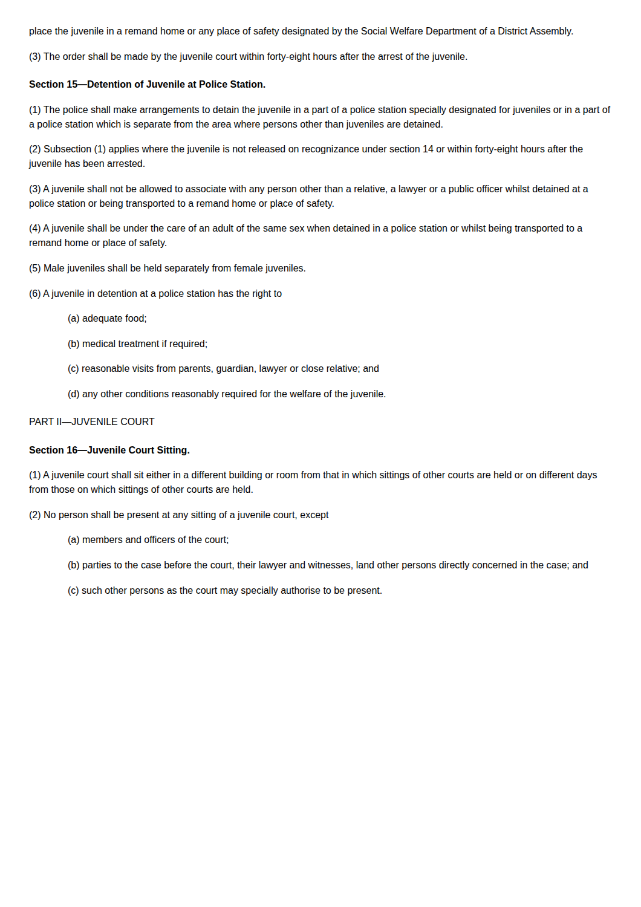place the juvenile in a remand home or any place of safety designated by the Social Welfare Department of a District Assembly.
(3) The order shall be made by the juvenile court within forty-eight hours after the arrest of the juvenile.
Section 15—Detention of Juvenile at Police Station.
(1) The police shall make arrangements to detain the juvenile in a part of a police station specially designated for juveniles or in a part of a police station which is separate from the area where persons other than juveniles are detained.
(2) Subsection (1) applies where the juvenile is not released on recognizance under section 14 or within forty-eight hours after the juvenile has been arrested.
(3) A juvenile shall not be allowed to associate with any person other than a relative, a lawyer or a public officer whilst detained at a police station or being transported to a remand home or place of safety.
(4) A juvenile shall be under the care of an adult of the same sex when detained in a police station or whilst being transported to a remand home or place of safety.
(5) Male juveniles shall be held separately from female juveniles.
(6) A juvenile in detention at a police station has the right to
(a) adequate food;
(b) medical treatment if required;
(c) reasonable visits from parents, guardian, lawyer or close relative; and
(d) any other conditions reasonably required for the welfare of the juvenile.
PART II—JUVENILE COURT
Section 16—Juvenile Court Sitting.
(1) A juvenile court shall sit either in a different building or room from that in which sittings of other courts are held or on different days from those on which sittings of other courts are held.
(2) No person shall be present at any sitting of a juvenile court, except
(a) members and officers of the court;
(b) parties to the case before the court, their lawyer and witnesses, land other persons directly concerned in the case; and
(c) such other persons as the court may specially authorise to be present.